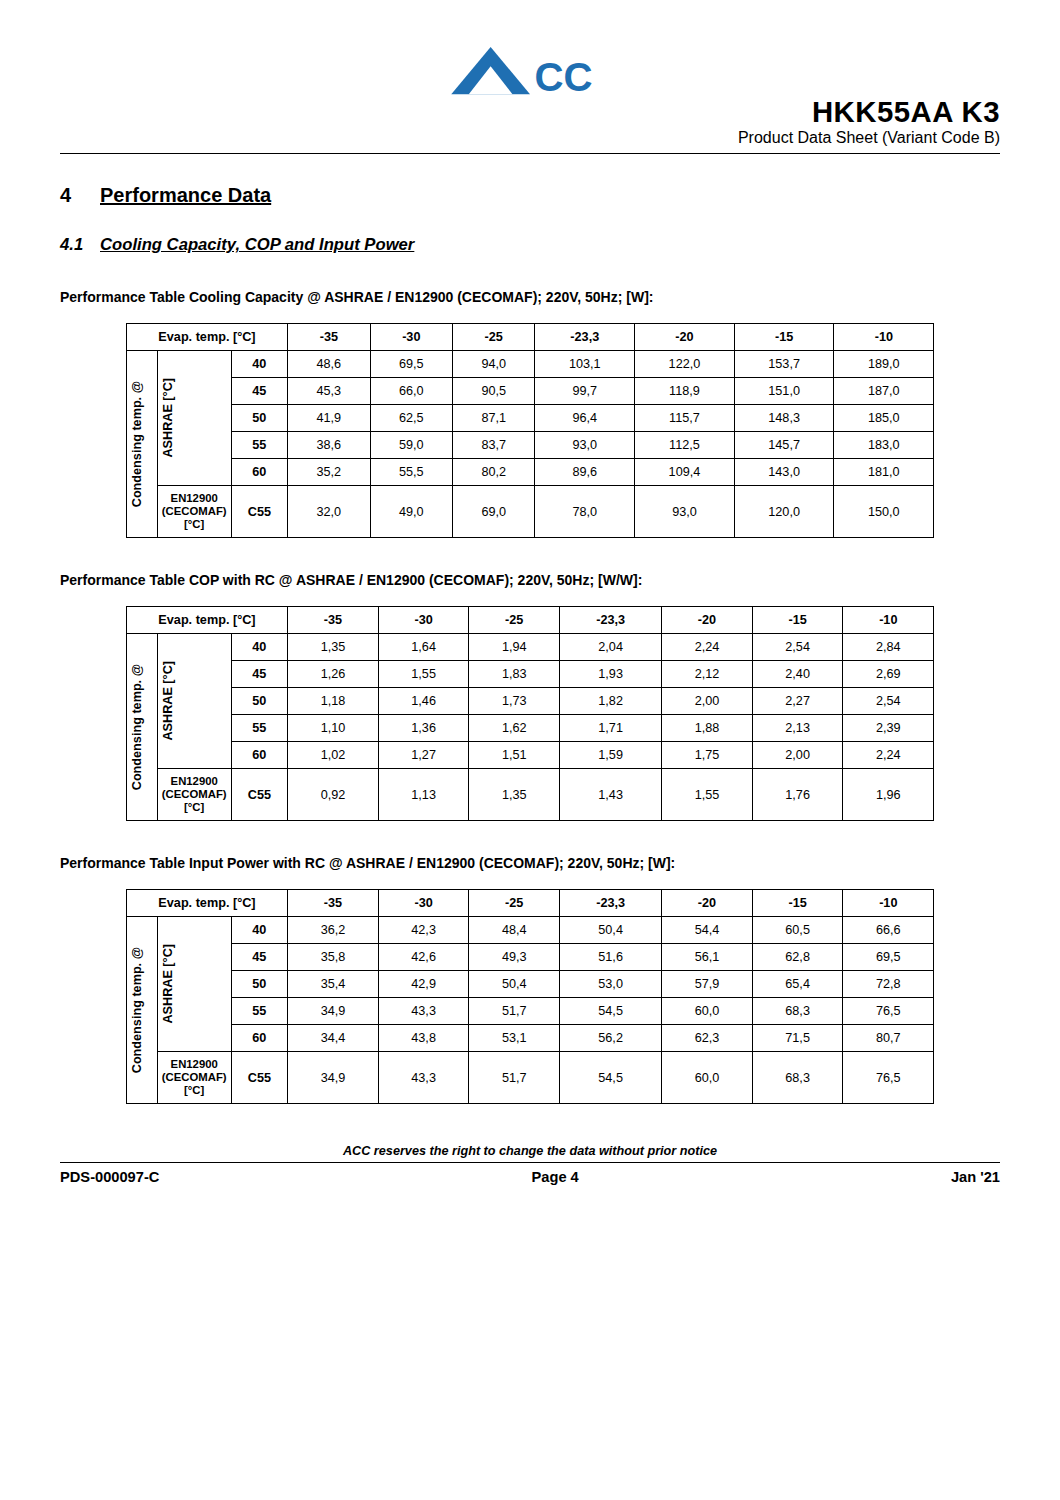CC
HKK55AA K3
Product Data Sheet (Variant Code B)
4 Performance Data
4.1 Cooling Capacity, COP and Input Power
Performance Table Cooling Capacity @ ASHRAE / EN12900 (CECOMAF); 220V, 50Hz; [W]:
| Evap. temp. [°C] | -35 | -30 | -25 | -23,3 | -20 | -15 | -10 |
| --- | --- | --- | --- | --- | --- | --- | --- |
| Condensing temp. @ | ASHRAE [°C] | 40 | 48,6 | 69,5 | 94,0 | 103,1 | 122,0 | 153,7 | 189,0 |
| 45 | 45,3 | 66,0 | 90,5 | 99,7 | 118,9 | 151,0 | 187,0 |
| 50 | 41,9 | 62,5 | 87,1 | 96,4 | 115,7 | 148,3 | 185,0 |
| 55 | 38,6 | 59,0 | 83,7 | 93,0 | 112,5 | 145,7 | 183,0 |
| 60 | 35,2 | 55,5 | 80,2 | 89,6 | 109,4 | 143,0 | 181,0 |
| EN12900 (CECOMAF) [°C] | C55 | 32,0 | 49,0 | 69,0 | 78,0 | 93,0 | 120,0 | 150,0 |
Performance Table COP with RC @ ASHRAE / EN12900 (CECOMAF); 220V, 50Hz; [W/W]:
| Evap. temp. [°C] | -35 | -30 | -25 | -23,3 | -20 | -15 | -10 |
| --- | --- | --- | --- | --- | --- | --- | --- |
| Condensing temp. @ | ASHRAE [°C] | 40 | 1,35 | 1,64 | 1,94 | 2,04 | 2,24 | 2,54 | 2,84 |
| 45 | 1,26 | 1,55 | 1,83 | 1,93 | 2,12 | 2,40 | 2,69 |
| 50 | 1,18 | 1,46 | 1,73 | 1,82 | 2,00 | 2,27 | 2,54 |
| 55 | 1,10 | 1,36 | 1,62 | 1,71 | 1,88 | 2,13 | 2,39 |
| 60 | 1,02 | 1,27 | 1,51 | 1,59 | 1,75 | 2,00 | 2,24 |
| EN12900 (CECOMAF) [°C] | C55 | 0,92 | 1,13 | 1,35 | 1,43 | 1,55 | 1,76 | 1,96 |
Performance Table Input Power with RC @ ASHRAE / EN12900 (CECOMAF); 220V, 50Hz; [W]:
| Evap. temp. [°C] | -35 | -30 | -25 | -23,3 | -20 | -15 | -10 |
| --- | --- | --- | --- | --- | --- | --- | --- |
| Condensing temp. @ | ASHRAE [°C] | 40 | 36,2 | 42,3 | 48,4 | 50,4 | 54,4 | 60,5 | 66,6 |
| 45 | 35,8 | 42,6 | 49,3 | 51,6 | 56,1 | 62,8 | 69,5 |
| 50 | 35,4 | 42,9 | 50,4 | 53,0 | 57,9 | 65,4 | 72,8 |
| 55 | 34,9 | 43,3 | 51,7 | 54,5 | 60,0 | 68,3 | 76,5 |
| 60 | 34,4 | 43,8 | 53,1 | 56,2 | 62,3 | 71,5 | 80,7 |
| EN12900 (CECOMAF) [°C] | C55 | 34,9 | 43,3 | 51,7 | 54,5 | 60,0 | 68,3 | 76,5 |
ACC reserves the right to change the data without prior notice
PDS-000097-C
Page 4
Jan '21